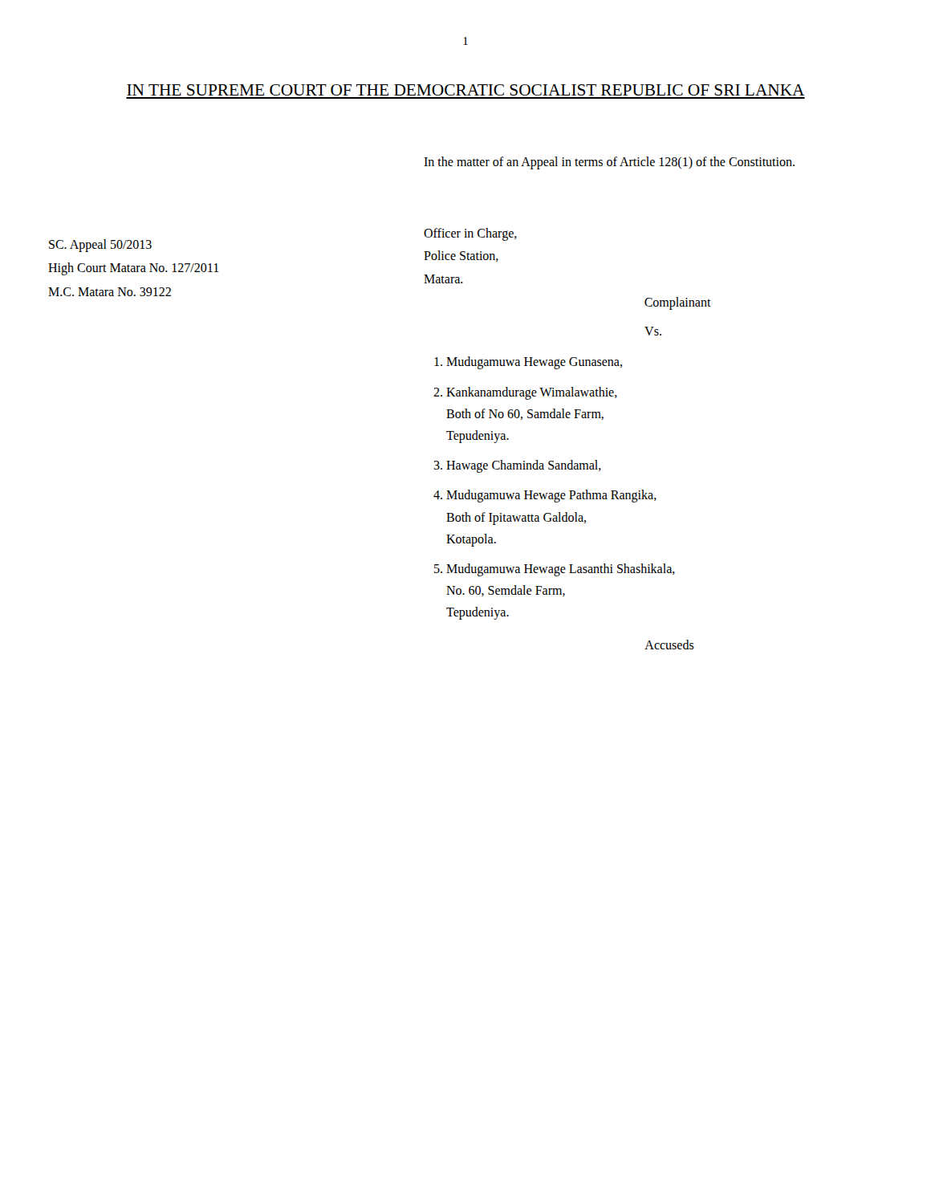1
IN THE SUPREME COURT OF THE DEMOCRATIC SOCIALIST REPUBLIC OF SRI LANKA
SC. Appeal 50/2013
High Court Matara No. 127/2011
M.C. Matara No. 39122
In the matter of an Appeal in terms of Article 128(1) of the Constitution.
Officer in Charge,
Police Station,
Matara.
Complainant
Vs.
Mudugamuwa Hewage Gunasena,
Kankanamdurage Wimalawathie,
Both of No 60, Samdale Farm,
Tepudeniya.
Hawage Chaminda Sandamal,
Mudugamuwa Hewage Pathma Rangika,
Both of Ipitawatta Galdola,
Kotapola.
Mudugamuwa Hewage Lasanthi Shashikala,
No. 60, Semdale Farm,
Tepudeniya.
Accuseds